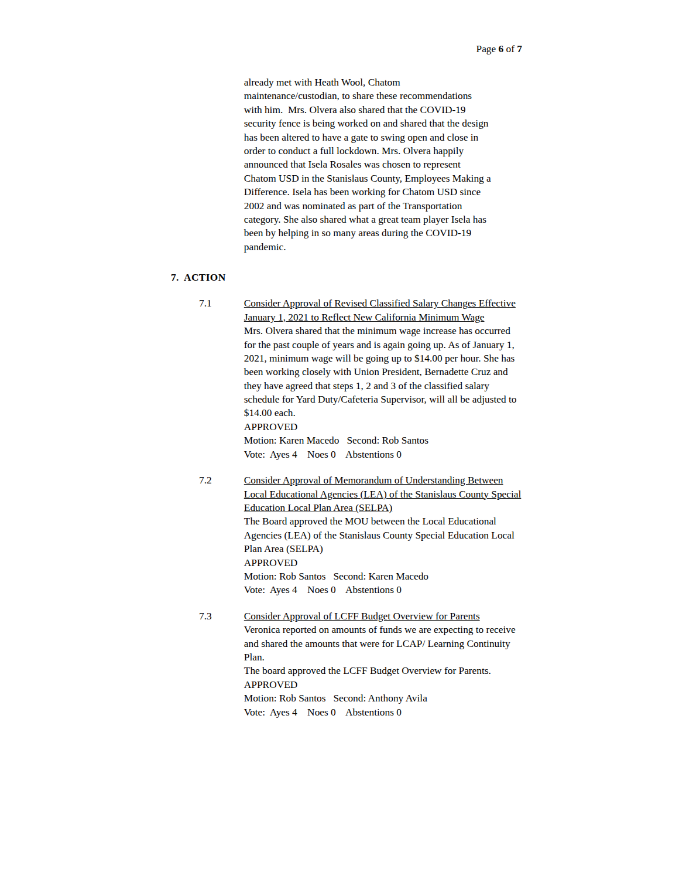Page 6 of 7
already met with Heath Wool, Chatom maintenance/custodian, to share these recommendations with him. Mrs. Olvera also shared that the COVID-19 security fence is being worked on and shared that the design has been altered to have a gate to swing open and close in order to conduct a full lockdown. Mrs. Olvera happily announced that Isela Rosales was chosen to represent Chatom USD in the Stanislaus County, Employees Making a Difference. Isela has been working for Chatom USD since 2002 and was nominated as part of the Transportation category. She also shared what a great team player Isela has been by helping in so many areas during the COVID-19 pandemic.
7. ACTION
7.1
Consider Approval of Revised Classified Salary Changes Effective January 1, 2021 to Reflect New California Minimum Wage
Mrs. Olvera shared that the minimum wage increase has occurred for the past couple of years and is again going up. As of January 1, 2021, minimum wage will be going up to $14.00 per hour. She has been working closely with Union President, Bernadette Cruz and they have agreed that steps 1, 2 and 3 of the classified salary schedule for Yard Duty/Cafeteria Supervisor, will all be adjusted to $14.00 each.
APPROVED
Motion: Karen Macedo Second: Rob Santos
Vote: Ayes 4 Noes 0 Abstentions 0
7.2
Consider Approval of Memorandum of Understanding Between Local Educational Agencies (LEA) of the Stanislaus County Special Education Local Plan Area (SELPA)
The Board approved the MOU between the Local Educational Agencies (LEA) of the Stanislaus County Special Education Local Plan Area (SELPA)
APPROVED
Motion: Rob Santos Second: Karen Macedo
Vote: Ayes 4 Noes 0 Abstentions 0
7.3
Consider Approval of LCFF Budget Overview for Parents
Veronica reported on amounts of funds we are expecting to receive and shared the amounts that were for LCAP/ Learning Continuity Plan.
The board approved the LCFF Budget Overview for Parents.
APPROVED
Motion: Rob Santos Second: Anthony Avila
Vote: Ayes 4 Noes 0 Abstentions 0